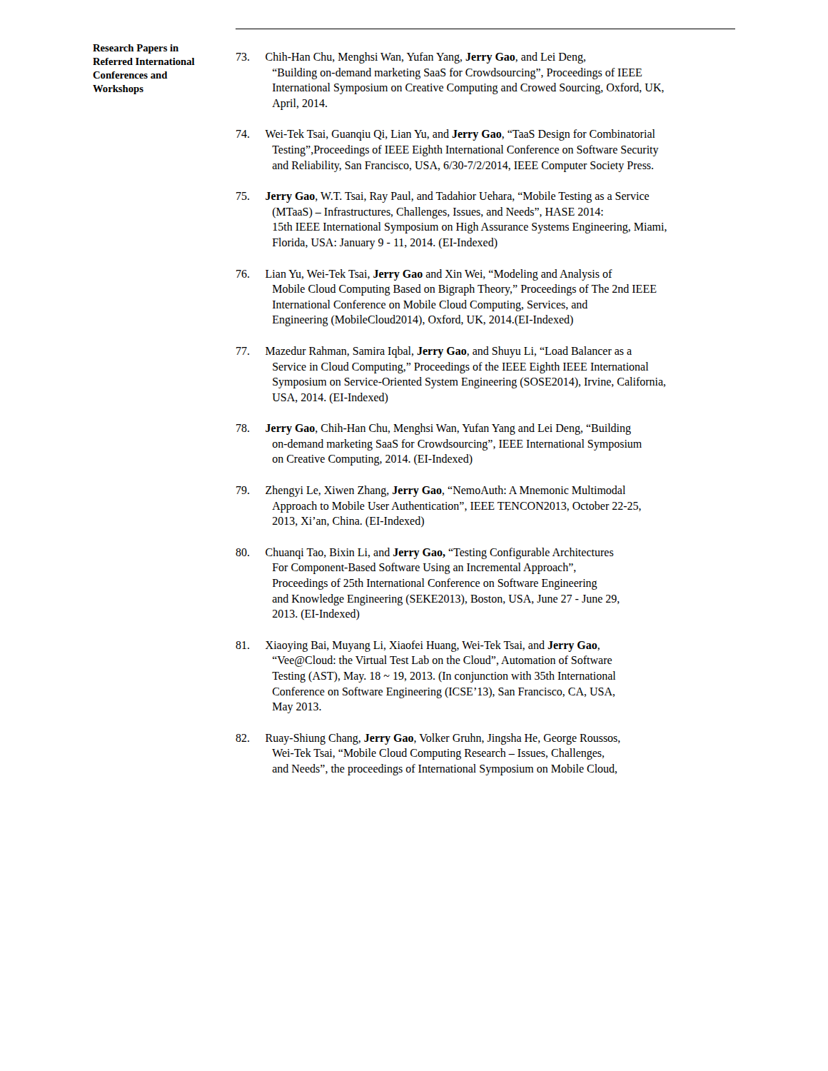Research Papers in Referred International Conferences and Workshops
73. Chih-Han Chu, Menghsi Wan, Yufan Yang, Jerry Gao, and Lei Deng, “Building on-demand marketing SaaS for Crowdsourcing”, Proceedings of IEEE International Symposium on Creative Computing and Crowed Sourcing, Oxford, UK, April, 2014.
74. Wei-Tek Tsai, Guanqiu Qi, Lian Yu, and Jerry Gao, “TaaS Design for Combinatorial Testing”,Proceedings of IEEE Eighth International Conference on Software Security and Reliability, San Francisco, USA, 6/30-7/2/2014, IEEE Computer Society Press.
75. Jerry Gao, W.T. Tsai, Ray Paul, and Tadahior Uehara, “Mobile Testing as a Service (MTaaS) – Infrastructures, Challenges, Issues, and Needs”, HASE 2014: 15th IEEE International Symposium on High Assurance Systems Engineering, Miami, Florida, USA: January 9 - 11, 2014. (EI-Indexed)
76. Lian Yu, Wei-Tek Tsai, Jerry Gao and Xin Wei, “Modeling and Analysis of Mobile Cloud Computing Based on Bigraph Theory,” Proceedings of The 2nd IEEE International Conference on Mobile Cloud Computing, Services, and Engineering (MobileCloud2014), Oxford, UK, 2014.(EI-Indexed)
77. Mazedur Rahman, Samira Iqbal, Jerry Gao, and Shuyu Li, “Load Balancer as a Service in Cloud Computing,” Proceedings of the IEEE Eighth IEEE International Symposium on Service-Oriented System Engineering (SOSE2014), Irvine, California, USA, 2014. (EI-Indexed)
78. Jerry Gao, Chih-Han Chu, Menghsi Wan, Yufan Yang and Lei Deng, “Building on-demand marketing SaaS for Crowdsourcing”, IEEE International Symposium on Creative Computing, 2014. (EI-Indexed)
79. Zhengyi Le, Xiwen Zhang, Jerry Gao, “NemoAuth: A Mnemonic Multimodal Approach to Mobile User Authentication”, IEEE TENCON2013, October 22-25, 2013, Xi’an, China. (EI-Indexed)
80. Chuanqi Tao, Bixin Li, and Jerry Gao, “Testing Configurable Architectures For Component-Based Software Using an Incremental Approach”, Proceedings of 25th International Conference on Software Engineering and Knowledge Engineering (SEKE2013), Boston, USA, June 27 - June 29, 2013. (EI-Indexed)
81. Xiaoying Bai, Muyang Li, Xiaofei Huang, Wei-Tek Tsai, and Jerry Gao, “Vee@Cloud: the Virtual Test Lab on the Cloud”, Automation of Software Testing (AST), May. 18 ~ 19, 2013. (In conjunction with 35th International Conference on Software Engineering (ICSE’13), San Francisco, CA, USA, May 2013.
82. Ruay-Shiung Chang, Jerry Gao, Volker Gruhn, Jingsha He, George Roussos, Wei-Tek Tsai, “Mobile Cloud Computing Research – Issues, Challenges, and Needs”, the proceedings of International Symposium on Mobile Cloud,